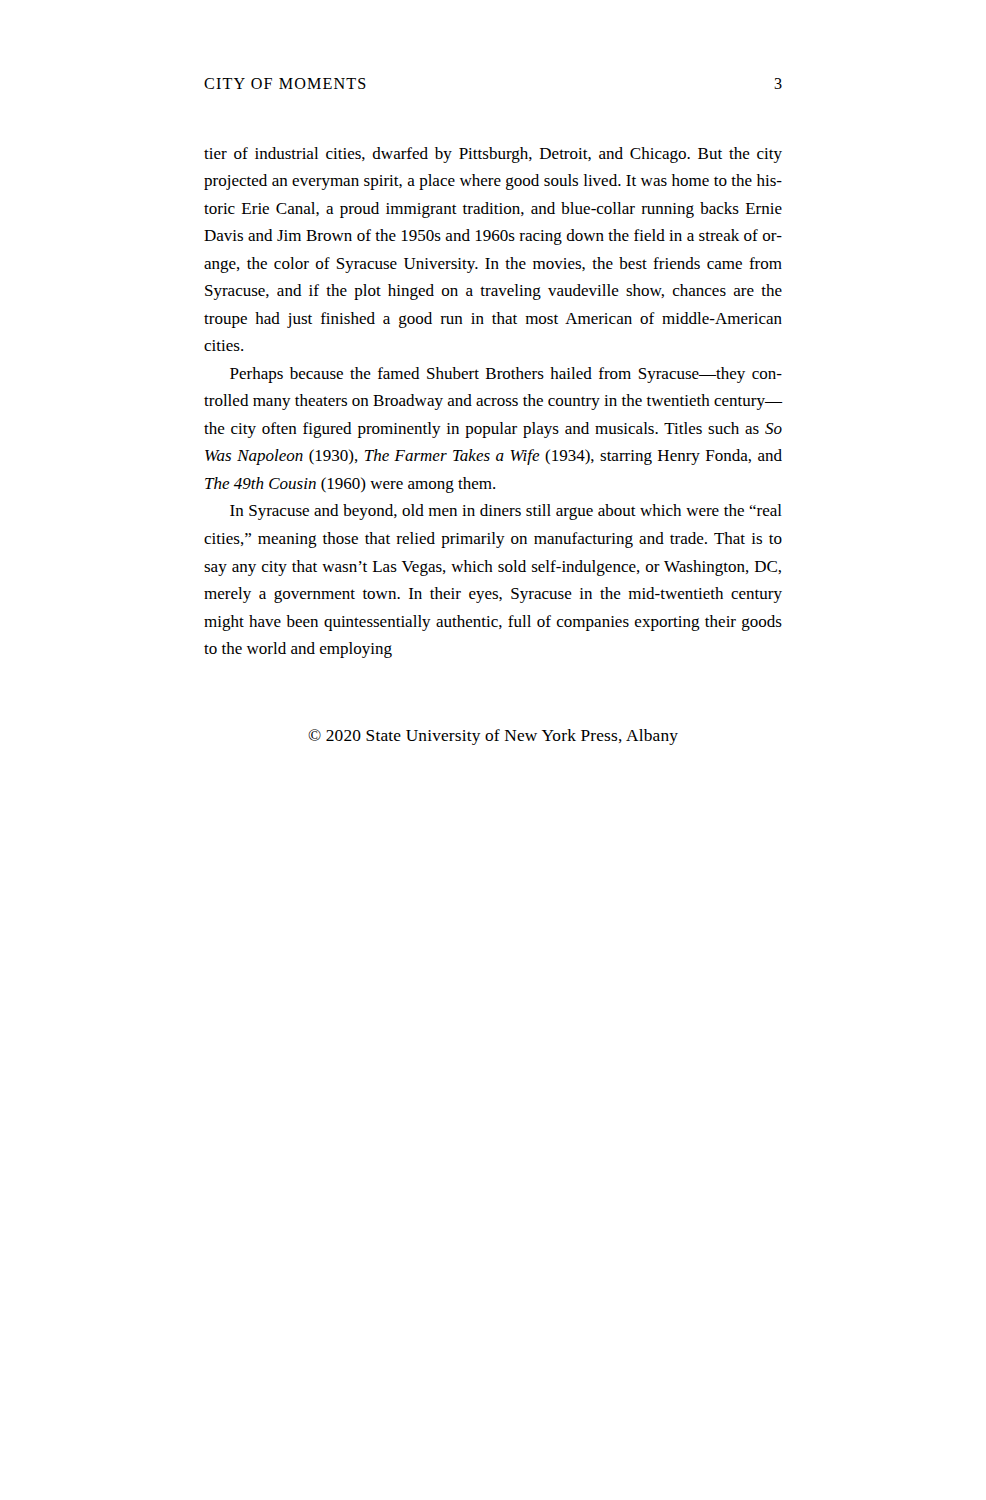City of Moments 3
tier of industrial cities, dwarfed by Pittsburgh, Detroit, and Chicago. But the city projected an everyman spirit, a place where good souls lived. It was home to the historic Erie Canal, a proud immigrant tradition, and blue-collar running backs Ernie Davis and Jim Brown of the 1950s and 1960s racing down the field in a streak of orange, the color of Syracuse University. In the movies, the best friends came from Syracuse, and if the plot hinged on a traveling vaudeville show, chances are the troupe had just finished a good run in that most American of middle-American cities.
Perhaps because the famed Shubert Brothers hailed from Syracuse—they controlled many theaters on Broadway and across the country in the twentieth century—the city often figured prominently in popular plays and musicals. Titles such as So Was Napoleon (1930), The Farmer Takes a Wife (1934), starring Henry Fonda, and The 49th Cousin (1960) were among them.
In Syracuse and beyond, old men in diners still argue about which were the “real cities,” meaning those that relied primarily on manufacturing and trade. That is to say any city that wasn’t Las Vegas, which sold self-indulgence, or Washington, DC, merely a government town. In their eyes, Syracuse in the mid-twentieth century might have been quintessentially authentic, full of companies exporting their goods to the world and employing
© 2020 State University of New York Press, Albany